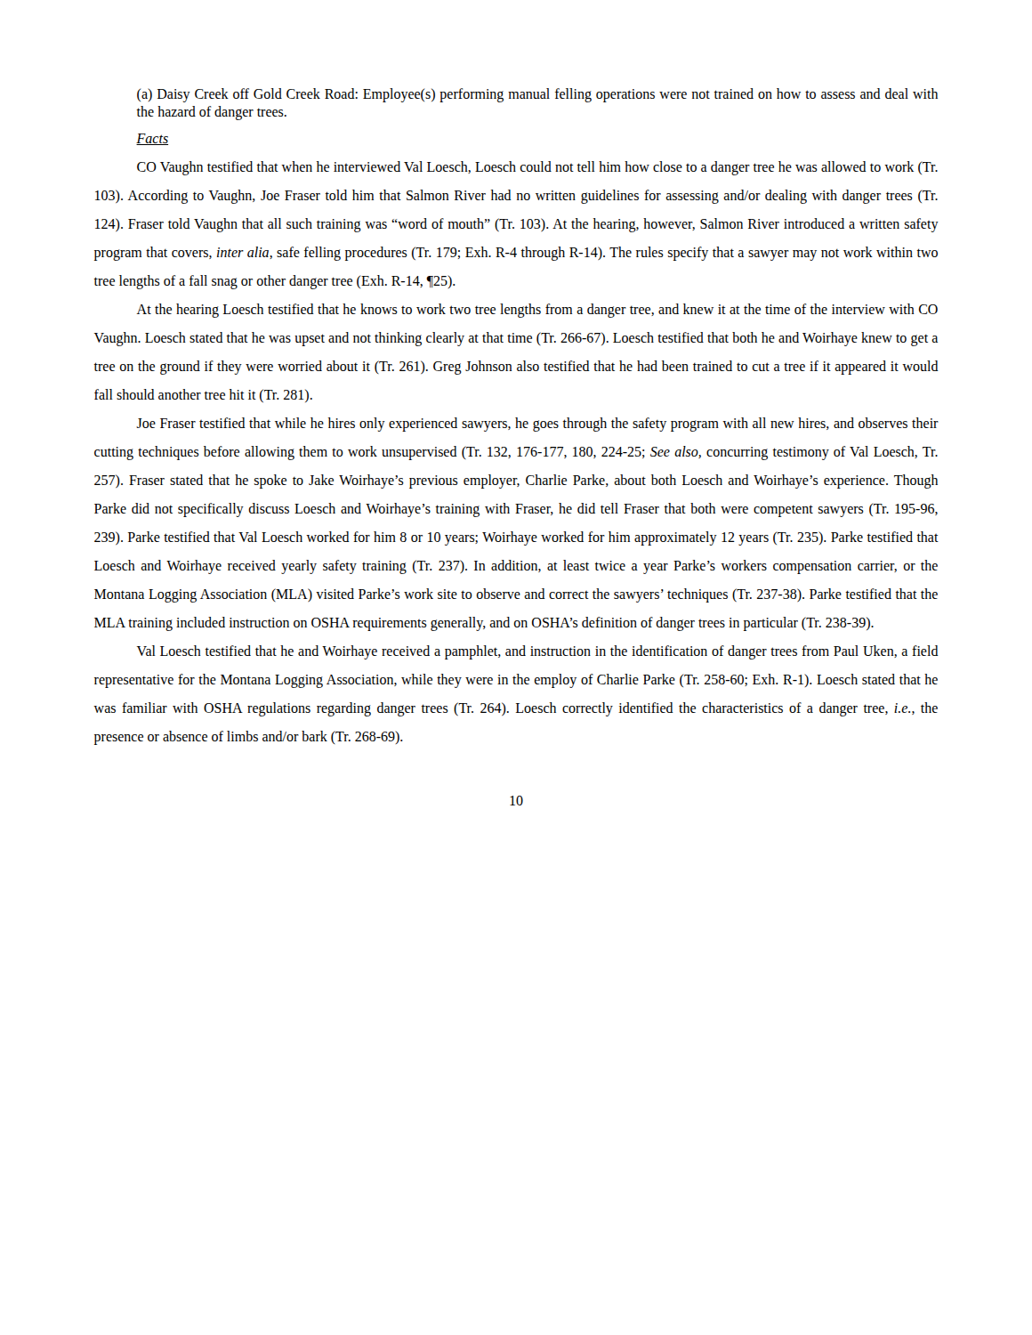(a) Daisy Creek off Gold Creek Road: Employee(s) performing manual felling operations were not trained on how to assess and deal with the hazard of danger trees.
Facts
CO Vaughn testified that when he interviewed Val Loesch, Loesch could not tell him how close to a danger tree he was allowed to work (Tr. 103). According to Vaughn, Joe Fraser told him that Salmon River had no written guidelines for assessing and/or dealing with danger trees (Tr. 124). Fraser told Vaughn that all such training was “word of mouth” (Tr. 103). At the hearing, however, Salmon River introduced a written safety program that covers, inter alia, safe felling procedures (Tr. 179; Exh. R-4 through R-14). The rules specify that a sawyer may not work within two tree lengths of a fall snag or other danger tree (Exh. R-14, ¶25).
At the hearing Loesch testified that he knows to work two tree lengths from a danger tree, and knew it at the time of the interview with CO Vaughn. Loesch stated that he was upset and not thinking clearly at that time (Tr. 266-67). Loesch testified that both he and Woirhaye knew to get a tree on the ground if they were worried about it (Tr. 261). Greg Johnson also testified that he had been trained to cut a tree if it appeared it would fall should another tree hit it (Tr. 281).
Joe Fraser testified that while he hires only experienced sawyers, he goes through the safety program with all new hires, and observes their cutting techniques before allowing them to work unsupervised (Tr. 132, 176-177, 180, 224-25; See also, concurring testimony of Val Loesch, Tr. 257). Fraser stated that he spoke to Jake Woirhaye’s previous employer, Charlie Parke, about both Loesch and Woirhaye’s experience. Though Parke did not specifically discuss Loesch and Woirhaye’s training with Fraser, he did tell Fraser that both were competent sawyers (Tr. 195-96, 239). Parke testified that Val Loesch worked for him 8 or 10 years; Woirhaye worked for him approximately 12 years (Tr. 235). Parke testified that Loesch and Woirhaye received yearly safety training (Tr. 237). In addition, at least twice a year Parke’s workers compensation carrier, or the Montana Logging Association (MLA) visited Parke’s work site to observe and correct the sawyers’ techniques (Tr. 237-38). Parke testified that the MLA training included instruction on OSHA requirements generally, and on OSHA’s definition of danger trees in particular (Tr. 238-39).
Val Loesch testified that he and Woirhaye received a pamphlet, and instruction in the identification of danger trees from Paul Uken, a field representative for the Montana Logging Association, while they were in the employ of Charlie Parke (Tr. 258-60; Exh. R-1). Loesch stated that he was familiar with OSHA regulations regarding danger trees (Tr. 264). Loesch correctly identified the characteristics of a danger tree, i.e., the presence or absence of limbs and/or bark (Tr. 268-69).
10